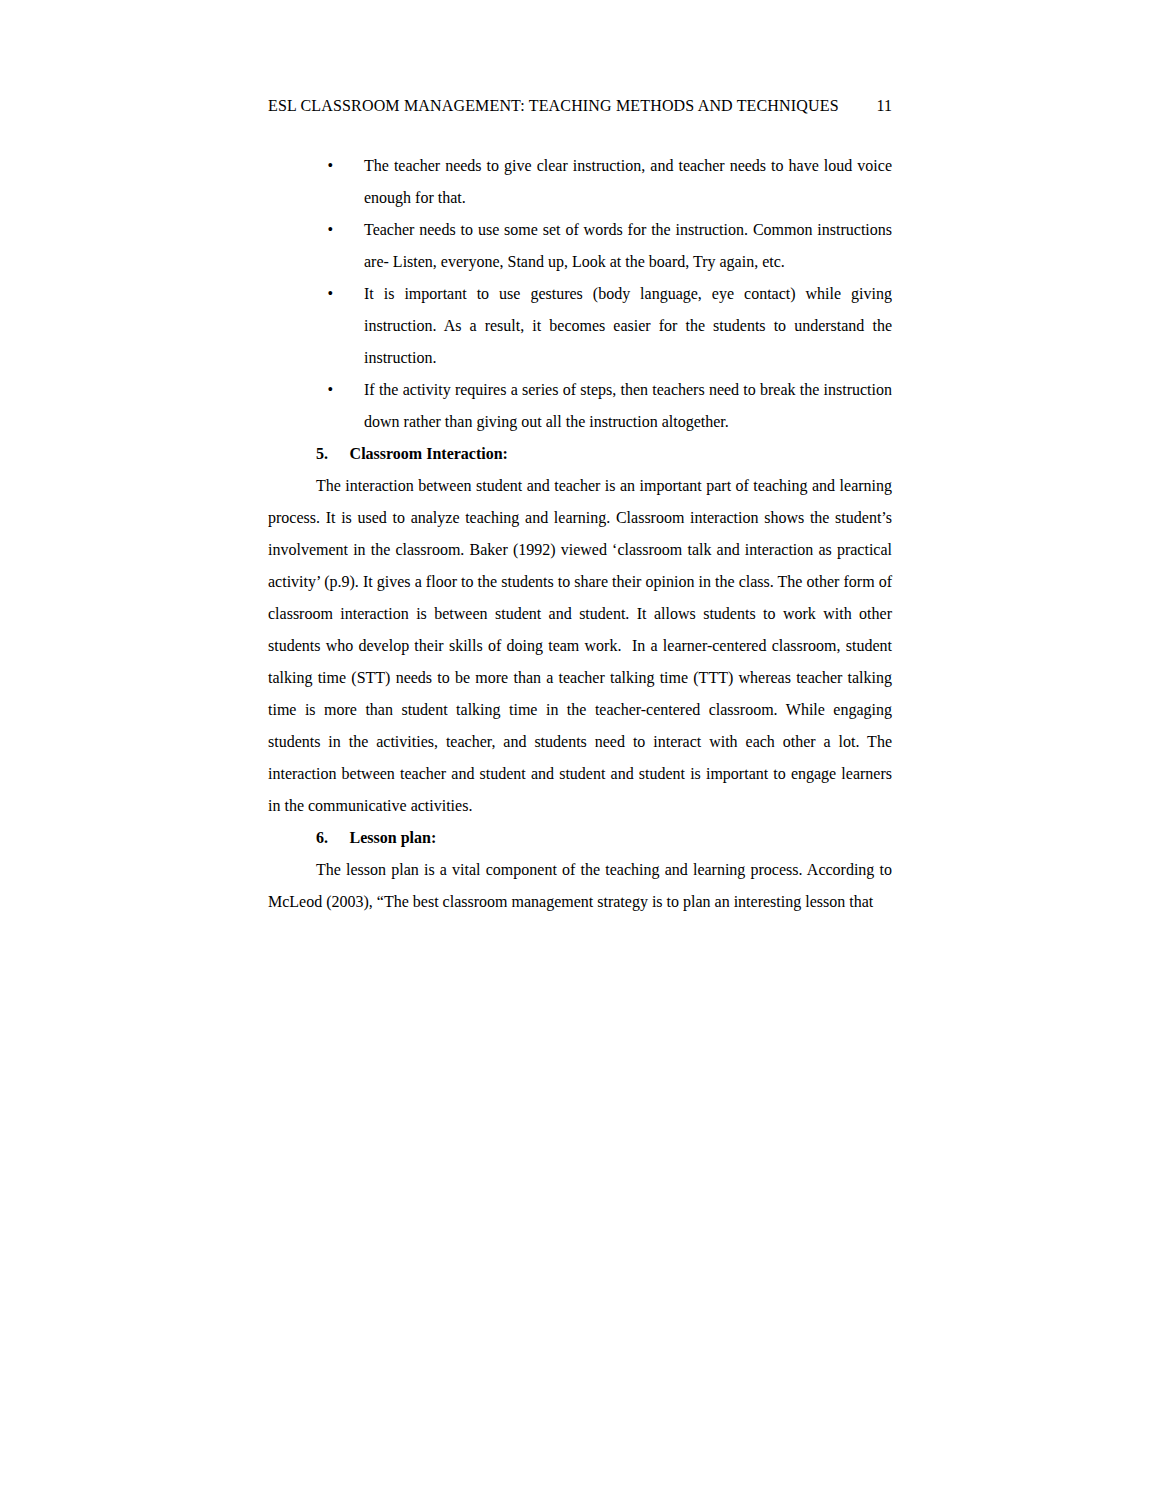ESL Classroom Management: Teaching Methods and Techniques 11
The teacher needs to give clear instruction, and teacher needs to have loud voice enough for that.
Teacher needs to use some set of words for the instruction. Common instructions are- Listen, everyone, Stand up, Look at the board, Try again, etc.
It is important to use gestures (body language, eye contact) while giving instruction. As a result, it becomes easier for the students to understand the instruction.
If the activity requires a series of steps, then teachers need to break the instruction down rather than giving out all the instruction altogether.
Classroom Interaction:
The interaction between student and teacher is an important part of teaching and learning process. It is used to analyze teaching and learning. Classroom interaction shows the student’s involvement in the classroom. Baker (1992) viewed ‘classroom talk and interaction as practical activity’ (p.9). It gives a floor to the students to share their opinion in the class. The other form of classroom interaction is between student and student. It allows students to work with other students who develop their skills of doing team work. In a learner-centered classroom, student talking time (STT) needs to be more than a teacher talking time (TTT) whereas teacher talking time is more than student talking time in the teacher-centered classroom. While engaging students in the activities, teacher, and students need to interact with each other a lot. The interaction between teacher and student and student and student is important to engage learners in the communicative activities.
Lesson plan:
The lesson plan is a vital component of the teaching and learning process. According to McLeod (2003), “The best classroom management strategy is to plan an interesting lesson that